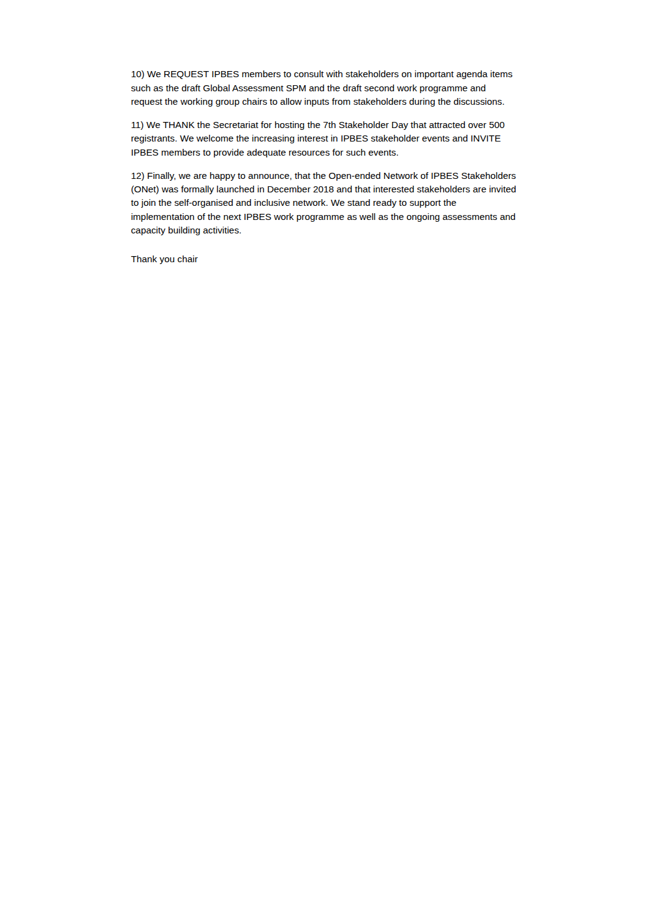10) We REQUEST IPBES members to consult with stakeholders on important agenda items such as the draft Global Assessment SPM and the draft second work programme and request the working group chairs to allow inputs from stakeholders during the discussions.
11) We THANK the Secretariat for hosting the 7th Stakeholder Day that attracted over 500 registrants. We welcome the increasing interest in IPBES stakeholder events and INVITE IPBES members to provide adequate resources for such events.
12) Finally, we are happy to announce, that the Open-ended Network of IPBES Stakeholders (ONet) was formally launched in December 2018 and that interested stakeholders are invited to join the self-organised and inclusive network. We stand ready to support the implementation of the next IPBES work programme as well as the ongoing assessments and capacity building activities.
Thank you chair